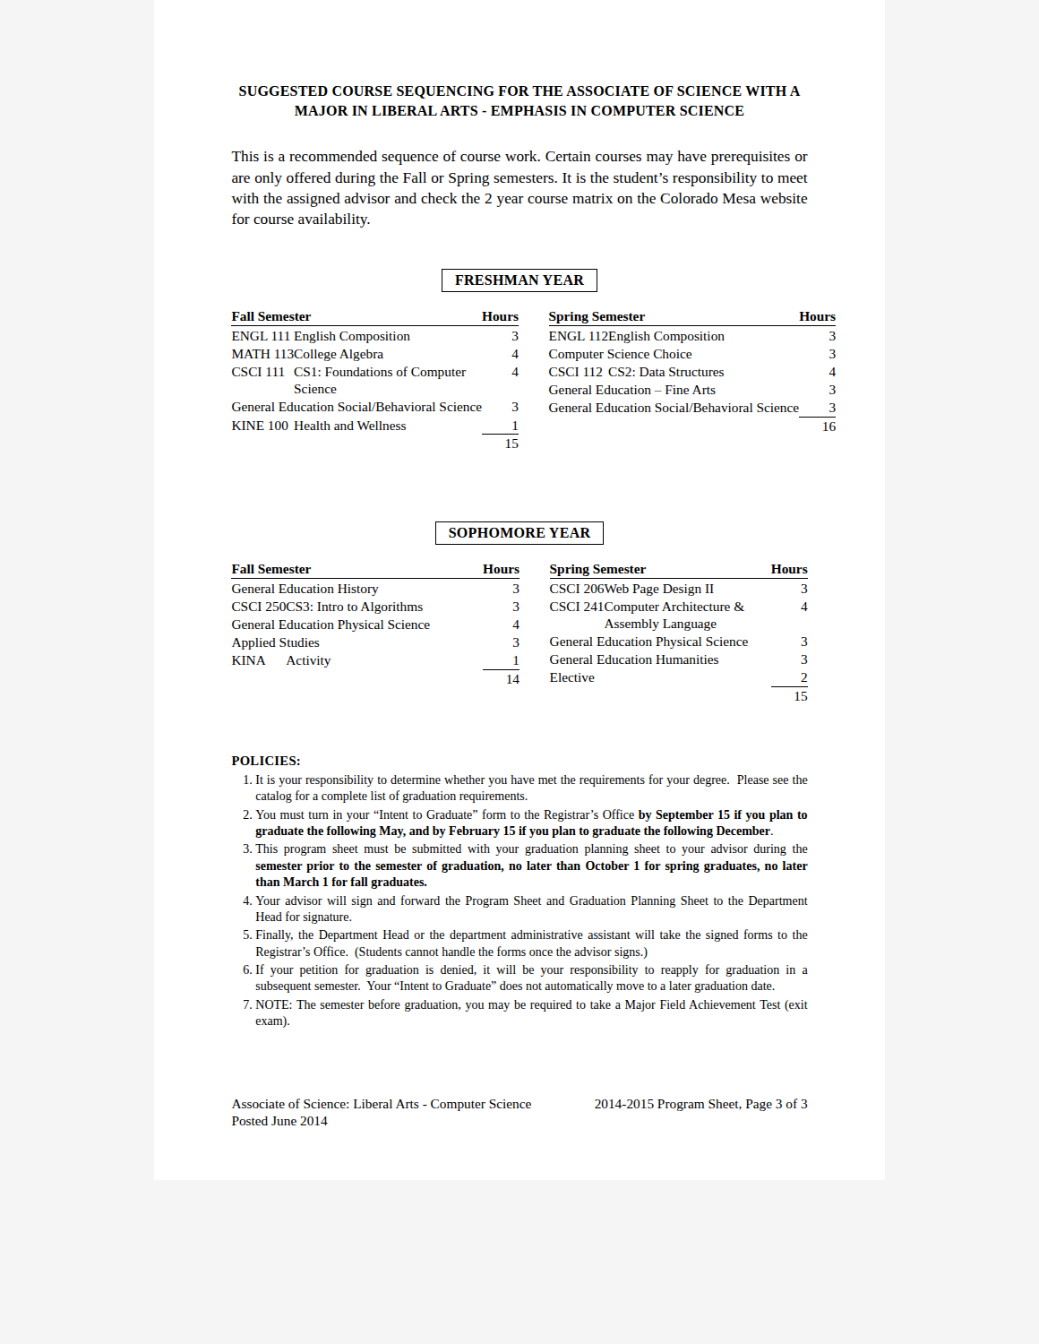SUGGESTED COURSE SEQUENCING FOR THE ASSOCIATE OF SCIENCE WITH A
MAJOR IN LIBERAL ARTS - EMPHASIS IN COMPUTER SCIENCE
This is a recommended sequence of course work. Certain courses may have prerequisites or are only offered during the Fall or Spring semesters. It is the student’s responsibility to meet with the assigned advisor and check the 2 year course matrix on the Colorado Mesa website for course availability.
FRESHMAN YEAR
| / Fall Semester / Hours / / --- / --- / / ENGL 111 / English Composition / 3 / / MATH 113 / College Algebra / 4 / / CSCI 111 / CS1: Foundations of Computer Science / 4 / / General Education Social/Behavioral Science / 3 / / KINE 100 / Health and Wellness / 1 / / / / 15 / | / Spring Semester / Hours / / --- / --- / / ENGL 112 / English Composition / 3 / / Computer Science Choice / 3 / / CSCI 112 / CS2: Data Structures / 4 / / General Education – Fine Arts / 3 / / General Education Social/Behavioral Science / 3 / / / / 16 / |
SOPHOMORE YEAR
| / Fall Semester / Hours / / --- / --- / / General Education History / 3 / / CSCI 250 / CS3: Intro to Algorithms / 3 / / General Education Physical Science / 4 / / Applied Studies / 3 / / KINA / Activity / 1 / / / / 14 / | / Spring Semester / Hours / / --- / --- / / CSCI 206 / Web Page Design II / 3 / / CSCI 241 / Computer Architecture & Assembly Language / 4 / / General Education Physical Science / 3 / / General Education Humanities / 3 / / Elective / 2 / / / / 15 / |
POLICIES:
It is your responsibility to determine whether you have met the requirements for your degree. Please see the catalog for a complete list of graduation requirements.
You must turn in your “Intent to Graduate” form to the Registrar’s Office by September 15 if you plan to graduate the following May, and by February 15 if you plan to graduate the following December.
This program sheet must be submitted with your graduation planning sheet to your advisor during the semester prior to the semester of graduation, no later than October 1 for spring graduates, no later than March 1 for fall graduates.
Your advisor will sign and forward the Program Sheet and Graduation Planning Sheet to the Department Head for signature.
Finally, the Department Head or the department administrative assistant will take the signed forms to the Registrar’s Office. (Students cannot handle the forms once the advisor signs.)
If your petition for graduation is denied, it will be your responsibility to reapply for graduation in a subsequent semester. Your “Intent to Graduate” does not automatically move to a later graduation date.
NOTE: The semester before graduation, you may be required to take a Major Field Achievement Test (exit exam).
Associate of Science: Liberal Arts - Computer Science
Posted June 2014
2014-2015 Program Sheet, Page 3 of 3